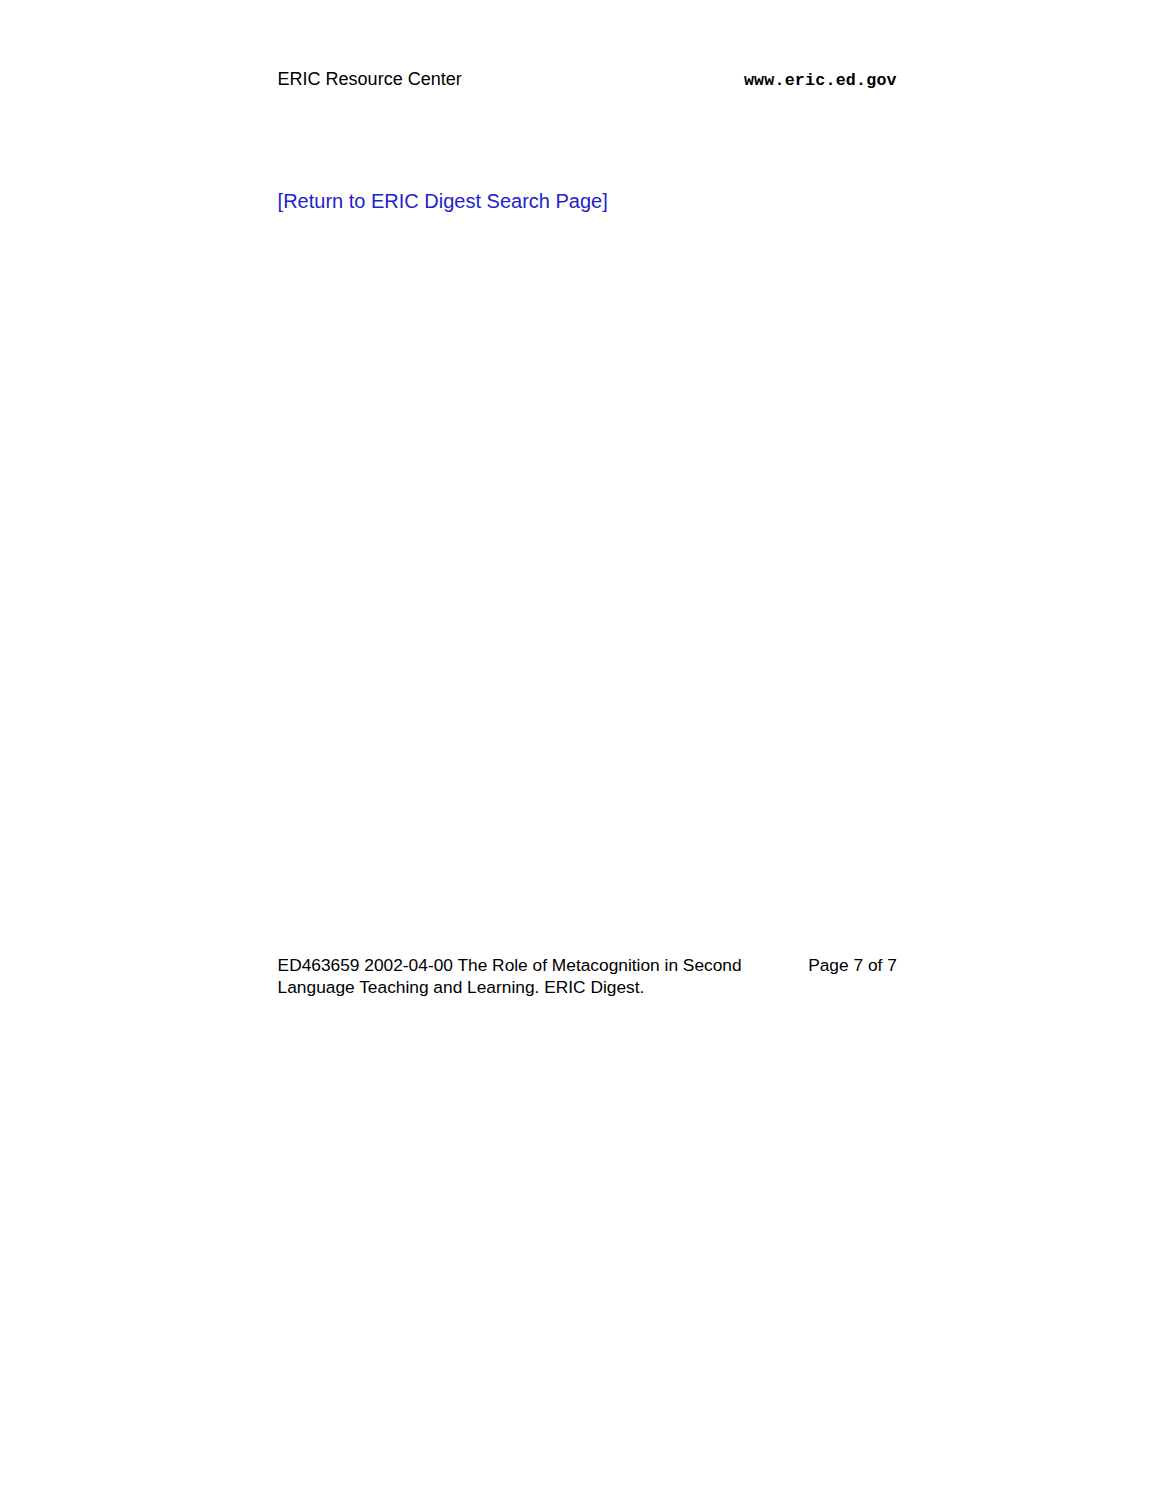ERIC Resource Center
www.eric.ed.gov
[Return to ERIC Digest Search Page]
ED463659 2002-04-00 The Role of Metacognition in Second Language Teaching and Learning. ERIC Digest.
Page 7 of 7